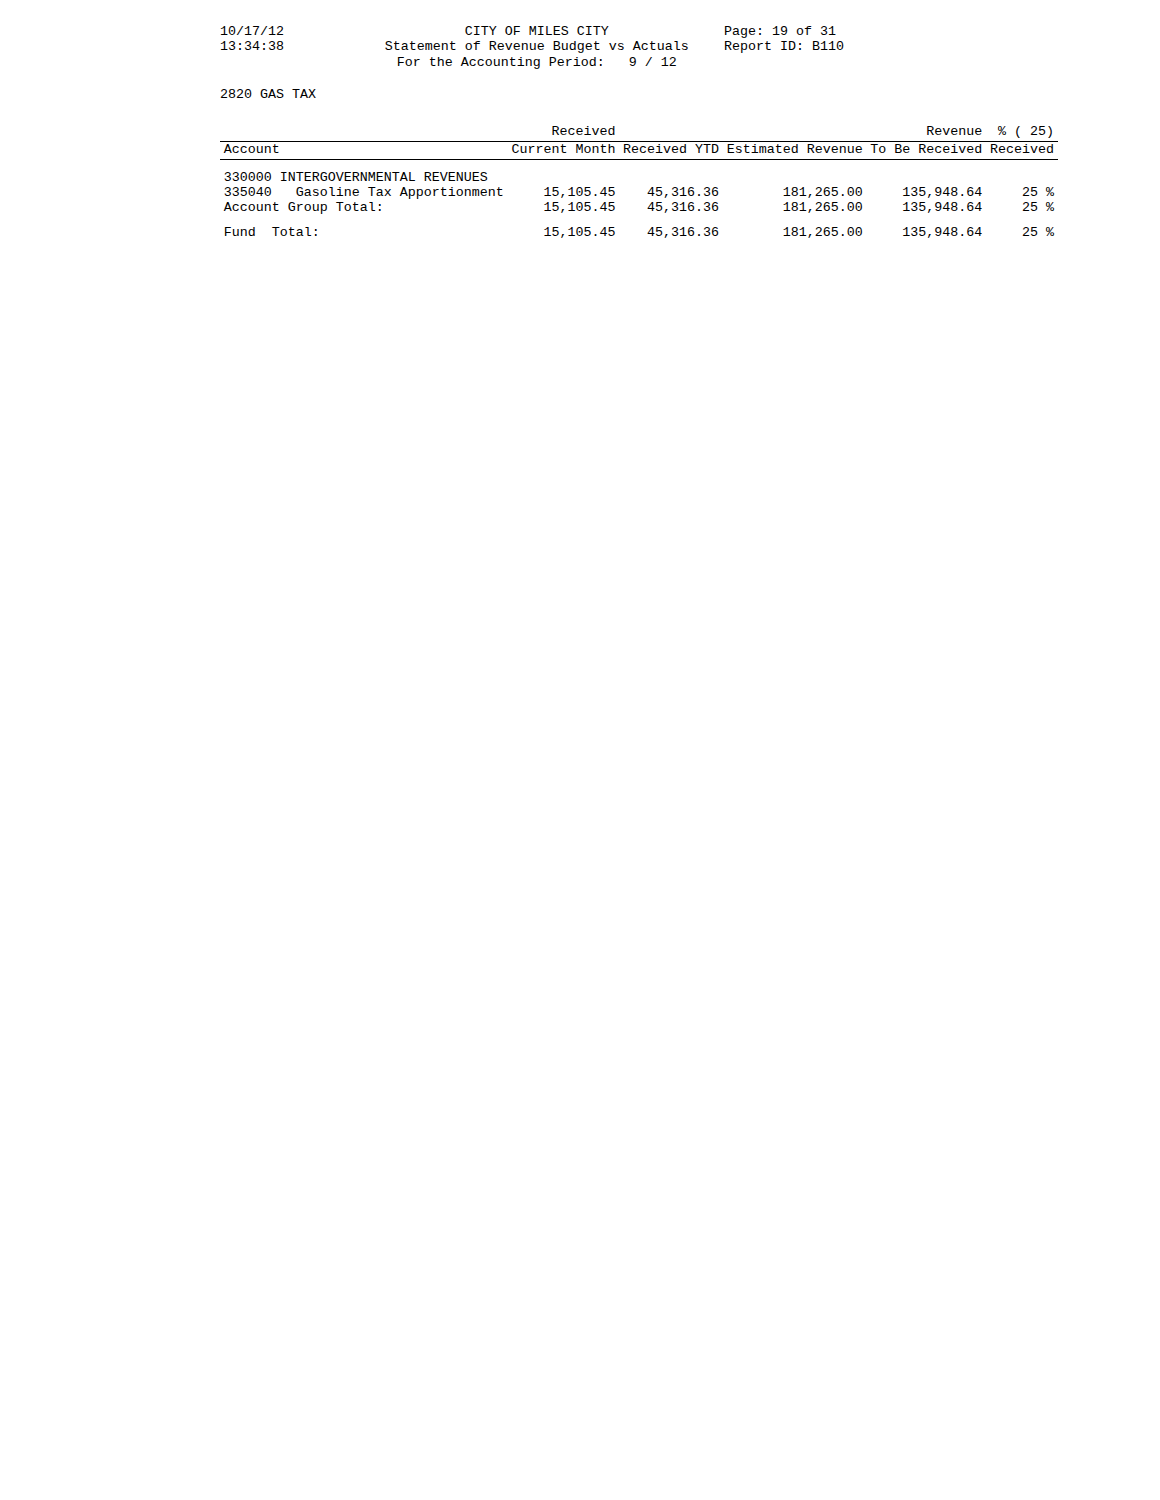| 10/17/12 | CITY OF MILES CITY | Page: 19 of 31 |
| 13:34:38 | Statement of Revenue Budget vs Actuals | Report ID: B110 |
| | For the Accounting Period: 9 / 12 | |
2820 GAS TAX
| | Received | | | Revenue | % ( 25) |
| --- | --- | --- | --- | --- | --- |
| Account | Current Month | Received YTD | Estimated Revenue | To Be Received | Received |
| 330000 INTERGOVERNMENTAL REVENUES | | | | | |
| 335040 Gasoline Tax Apportionment | 15,105.45 | 45,316.36 | 181,265.00 | 135,948.64 | 25 % |
| Account Group Total: | 15,105.45 | 45,316.36 | 181,265.00 | 135,948.64 | 25 % |
| Fund Total: | 15,105.45 | 45,316.36 | 181,265.00 | 135,948.64 | 25 % |